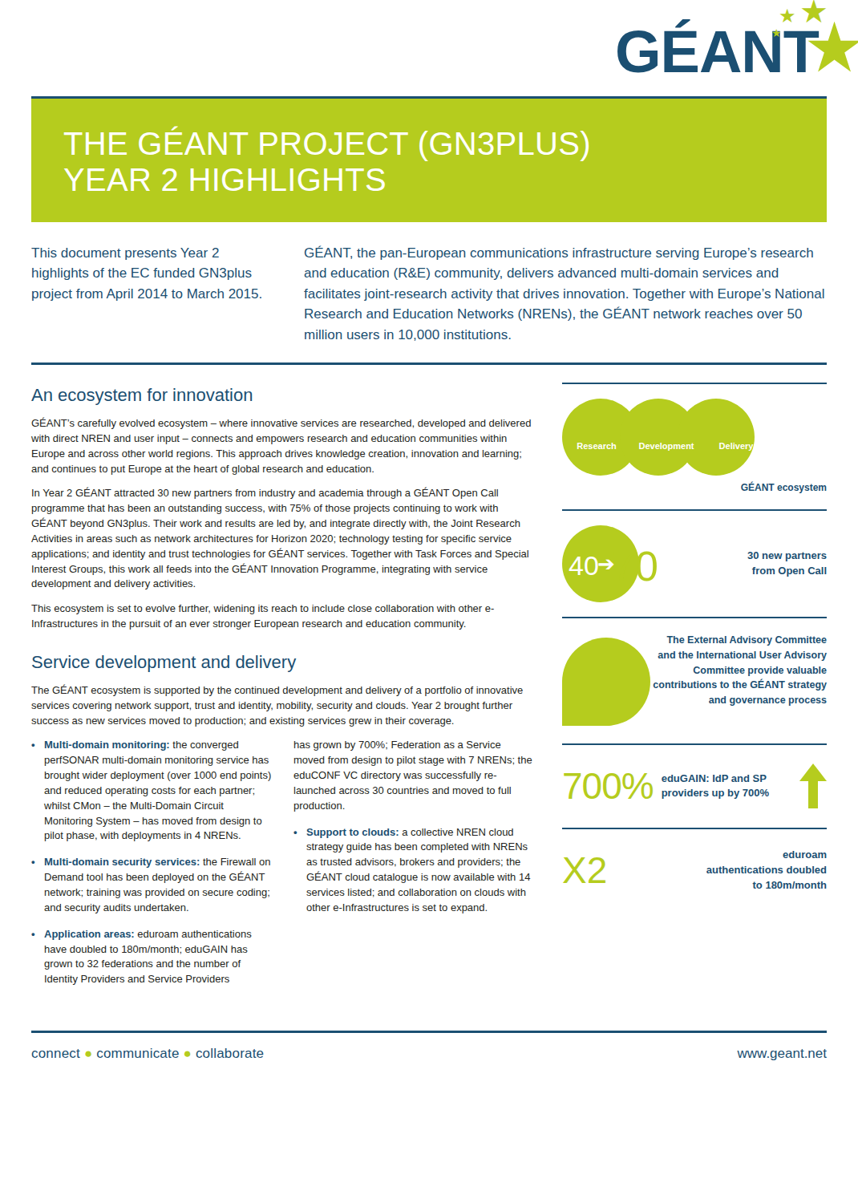GÉANT ★ ★ ★ ★
THE GÉANT PROJECT (GN3PLUS)YEAR 2 HIGHLIGHTS
This document presents Year 2 highlights of the EC funded GN3plus project from April 2014 to March 2015.
GÉANT, the pan-European communications infrastructure serving Europe’s research and education (R&E) community, delivers advanced multi-domain services and facilitates joint-research activity that drives innovation. Together with Europe’s National Research and Education Networks (NRENs), the GÉANT network reaches over 50 million users in 10,000 institutions.
An ecosystem for innovation
GÉANT’s carefully evolved ecosystem – where innovative services are researched, developed and delivered with direct NREN and user input – connects and empowers research and education communities within Europe and across other world regions. This approach drives knowledge creation, innovation and learning; and continues to put Europe at the heart of global research and education.
In Year 2 GÉANT attracted 30 new partners from industry and academia through a GÉANT Open Call programme that has been an outstanding success, with 75% of those projects continuing to work with GÉANT beyond GN3plus. Their work and results are led by, and integrate directly with, the Joint Research Activities in areas such as network architectures for Horizon 2020; technology testing for specific service applications; and identity and trust technologies for GÉANT services. Together with Task Forces and Special Interest Groups, this work all feeds into the GÉANT Innovation Programme, integrating with service development and delivery activities.
This ecosystem is set to evolve further, widening its reach to include close collaboration with other e-Infrastructures in the pursuit of an ever stronger European research and education community.
Service development and delivery
The GÉANT ecosystem is supported by the continued development and delivery of a portfolio of innovative services covering network support, trust and identity, mobility, security and clouds. Year 2 brought further success as new services moved to production; and existing services grew in their coverage.
Multi-domain monitoring: the converged perfSONAR multi-domain monitoring service has brought wider deployment (over 1000 end points) and reduced operating costs for each partner; whilst CMon – the Multi-Domain Circuit Monitoring System – has moved from design to pilot phase, with deployments in 4 NRENs.
Multi-domain security services: the Firewall on Demand tool has been deployed on the GÉANT network; training was provided on secure coding; and security audits undertaken.
Application areas: eduroam authentications have doubled to 180m/month; eduGAIN has grown to 32 federations and the number of Identity Providers and Service Providers
has grown by 700%; Federation as a Service moved from design to pilot stage with 7 NRENs; the eduCONF VC directory was successfully re-launched across 30 countries and moved to full production.
Support to clouds: a collective NREN cloud strategy guide has been completed with NRENs as trusted advisors, brokers and providers; the GÉANT cloud catalogue is now available with 14 services listed; and collaboration on clouds with other e-Infrastructures is set to expand.
Research Development Delivery
GÉANT ecosystem
40
➔
70
30 new partners
from Open Call
The External Advisory Committee
and the International User Advisory
Committee provide valuable
contributions to the GÉANT strategy
and governance process
700%
eduGAIN: IdP and SP
providers up by 700%
X2
eduroam
authentications doubled
to 180m/month
connect ● communicate ● collaborate
www.geant.net